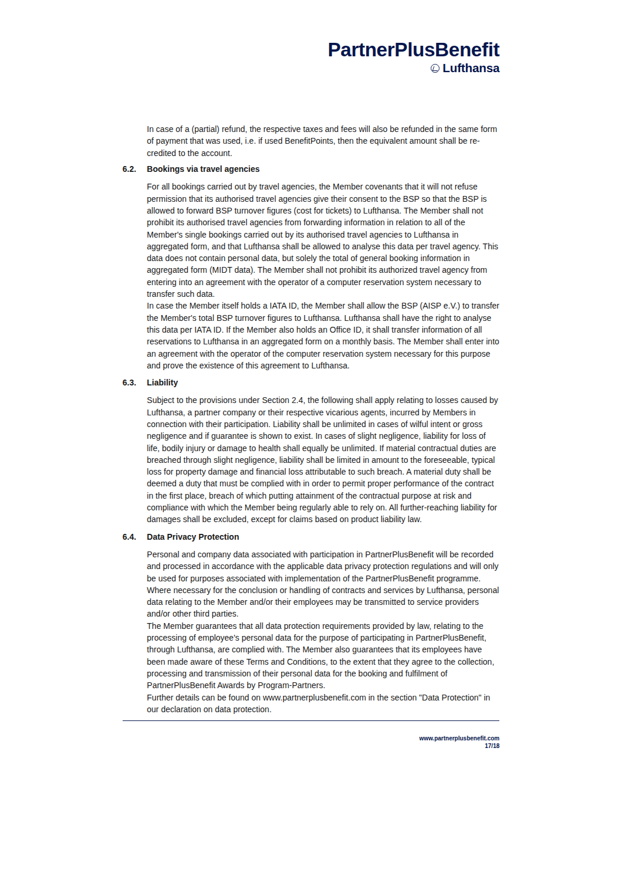PartnerPlusBenefit
Lufthansa
In case of a (partial) refund, the respective taxes and fees will also be refunded in the same form of payment that was used, i.e. if used BenefitPoints, then the equivalent amount shall be re-credited to the account.
6.2.
Bookings via travel agencies
For all bookings carried out by travel agencies, the Member covenants that it will not refuse permission that its authorised travel agencies give their consent to the BSP so that the BSP is allowed to forward BSP turnover figures (cost for tickets) to Lufthansa. The Member shall not prohibit its authorised travel agencies from forwarding information in relation to all of the Member's single bookings carried out by its authorised travel agencies to Lufthansa in aggregated form, and that Lufthansa shall be allowed to analyse this data per travel agency. This data does not contain personal data, but solely the total of general booking information in aggregated form (MIDT data). The Member shall not prohibit its authorized travel agency from entering into an agreement with the operator of a computer reservation system necessary to transfer such data.
In case the Member itself holds a IATA ID, the Member shall allow the BSP (AISP e.V.) to transfer the Member's total BSP turnover figures to Lufthansa. Lufthansa shall have the right to analyse this data per IATA ID. If the Member also holds an Office ID, it shall transfer information of all reservations to Lufthansa in an aggregated form on a monthly basis. The Member shall enter into an agreement with the operator of the computer reservation system necessary for this purpose and prove the existence of this agreement to Lufthansa.
6.3.
Liability
Subject to the provisions under Section 2.4, the following shall apply relating to losses caused by Lufthansa, a partner company or their respective vicarious agents, incurred by Members in connection with their participation. Liability shall be unlimited in cases of wilful intent or gross negligence and if guarantee is shown to exist. In cases of slight negligence, liability for loss of life, bodily injury or damage to health shall equally be unlimited. If material contractual duties are breached through slight negligence, liability shall be limited in amount to the foreseeable, typical loss for property damage and financial loss attributable to such breach. A material duty shall be deemed a duty that must be complied with in order to permit proper performance of the contract in the first place, breach of which putting attainment of the contractual purpose at risk and compliance with which the Member being regularly able to rely on. All further-reaching liability for damages shall be excluded, except for claims based on product liability law.
6.4.
Data Privacy Protection
Personal and company data associated with participation in PartnerPlusBenefit will be recorded and processed in accordance with the applicable data privacy protection regulations and will only be used for purposes associated with implementation of the PartnerPlusBenefit programme. Where necessary for the conclusion or handling of contracts and services by Lufthansa, personal data relating to the Member and/or their employees may be transmitted to service providers and/or other third parties.
The Member guarantees that all data protection requirements provided by law, relating to the processing of employee's personal data for the purpose of participating in PartnerPlusBenefit, through Lufthansa, are complied with. The Member also guarantees that its employees have been made aware of these Terms and Conditions, to the extent that they agree to the collection, processing and transmission of their personal data for the booking and fulfilment of PartnerPlusBenefit Awards by Program-Partners.
Further details can be found on www.partnerplusbenefit.com in the section "Data Protection" in our declaration on data protection.
www.partnerplusbenefit.com 17/18